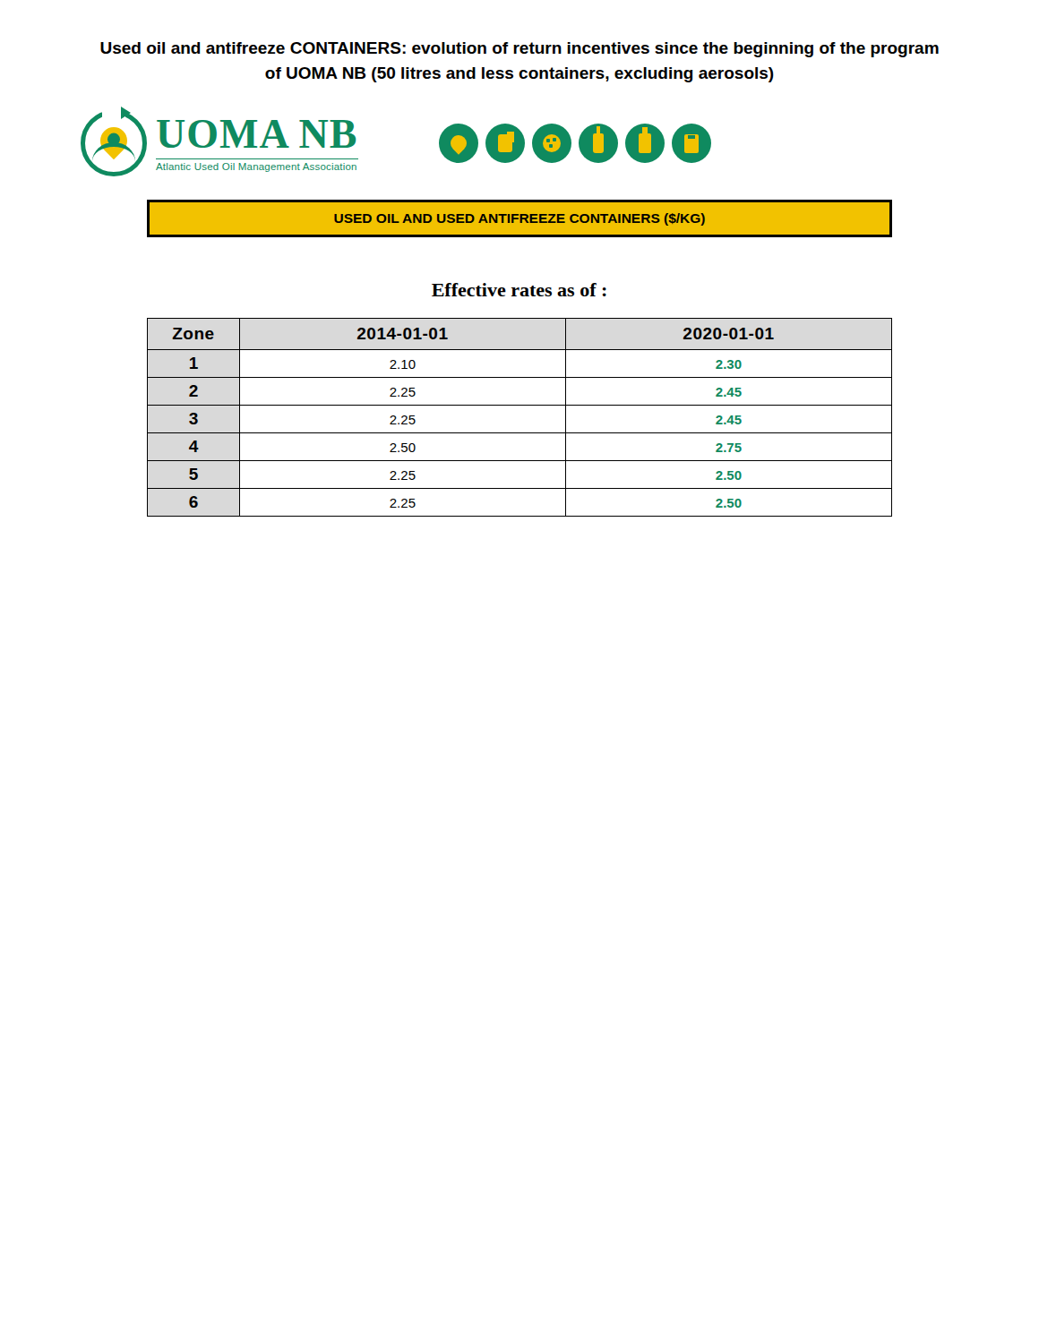Used oil and antifreeze CONTAINERS: evolution of return incentives since the beginning of the program
of UOMA NB (50 litres and less containers, excluding aerosols)
UOMA NB Atlantic Used Oil Management Association
USED OIL AND USED ANTIFREEZE CONTAINERS ($/KG)
Effective rates as of :
| Zone | 2014-01-01 | 2020-01-01 |
| --- | --- | --- |
| 1 | 2.10 | 2.30 |
| 2 | 2.25 | 2.45 |
| 3 | 2.25 | 2.45 |
| 4 | 2.50 | 2.75 |
| 5 | 2.25 | 2.50 |
| 6 | 2.25 | 2.50 |